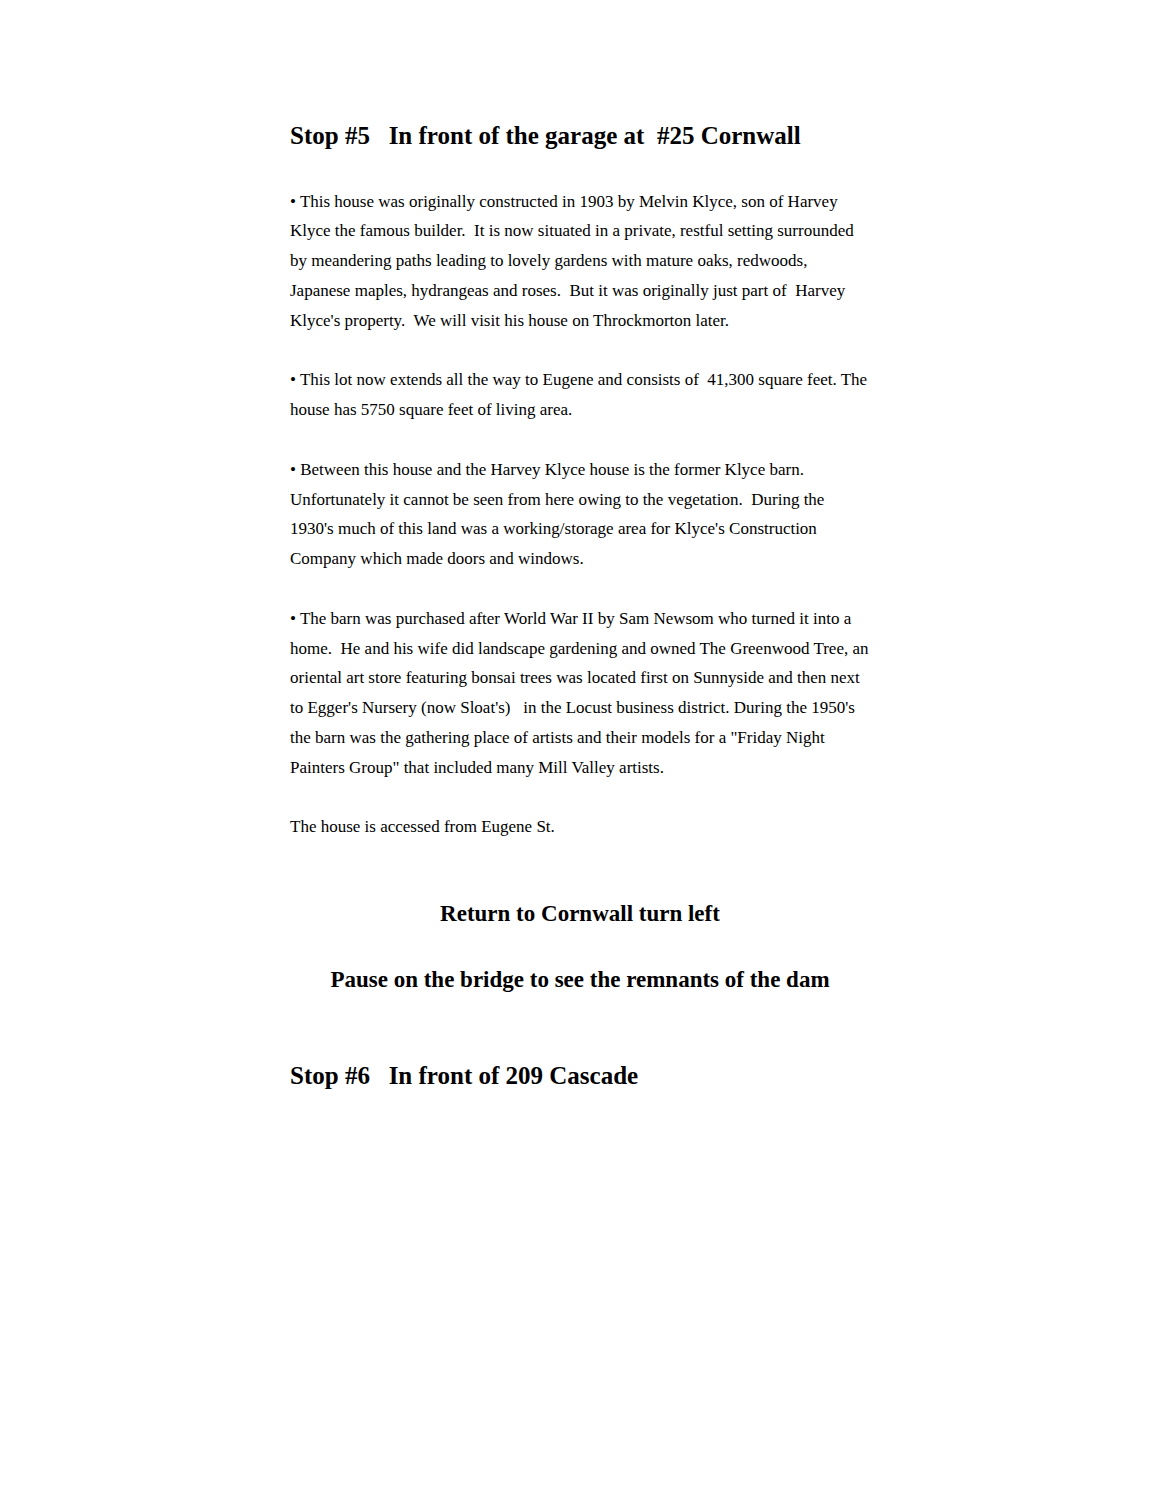Stop #5 In front of the garage at #25 Cornwall
• This house was originally constructed in 1903 by Melvin Klyce, son of Harvey Klyce the famous builder. It is now situated in a private, restful setting surrounded by meandering paths leading to lovely gardens with mature oaks, redwoods, Japanese maples, hydrangeas and roses. But it was originally just part of Harvey Klyce's property. We will visit his house on Throckmorton later.
• This lot now extends all the way to Eugene and consists of 41,300 square feet. The house has 5750 square feet of living area.
• Between this house and the Harvey Klyce house is the former Klyce barn. Unfortunately it cannot be seen from here owing to the vegetation. During the 1930's much of this land was a working/storage area for Klyce's Construction Company which made doors and windows.
• The barn was purchased after World War II by Sam Newsom who turned it into a home. He and his wife did landscape gardening and owned The Greenwood Tree, an oriental art store featuring bonsai trees was located first on Sunnyside and then next to Egger's Nursery (now Sloat's) in the Locust business district. During the 1950's the barn was the gathering place of artists and their models for a "Friday Night Painters Group" that included many Mill Valley artists.
The house is accessed from Eugene St.
Return to Cornwall turn left
Pause on the bridge to see the remnants of the dam
Stop #6 In front of 209 Cascade